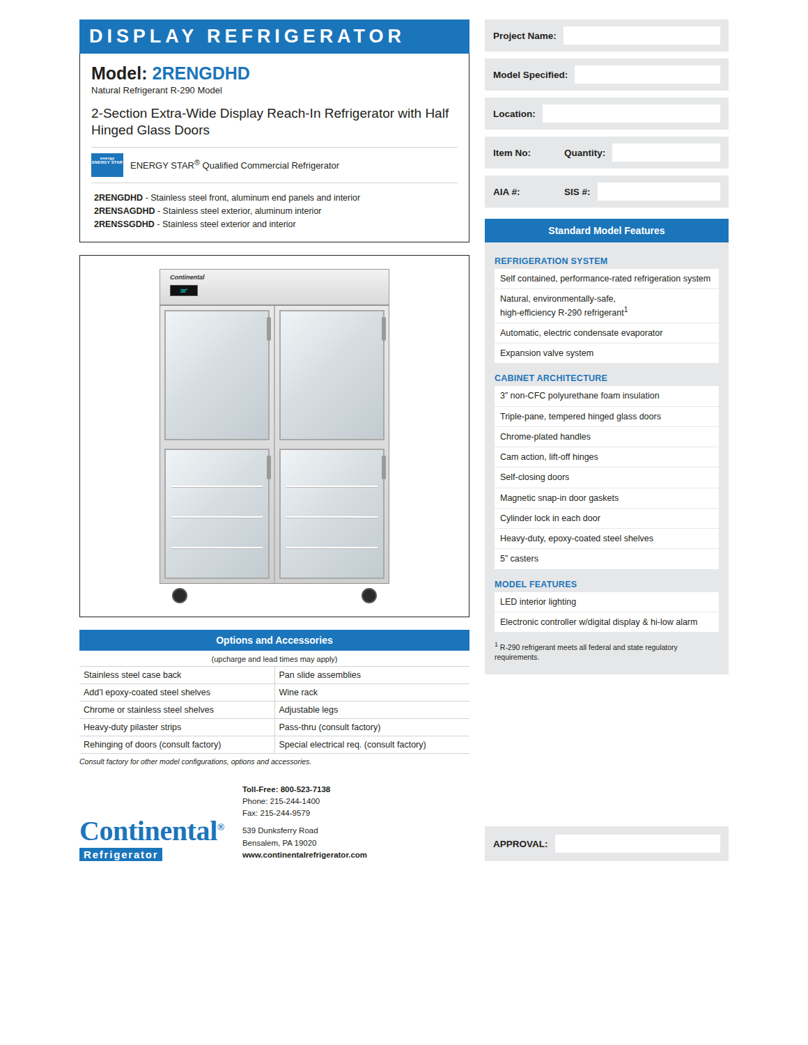DISPLAY REFRIGERATOR
Model: 2RENGDHD
Natural Refrigerant R-290 Model
2-Section Extra-Wide Display Reach-In Refrigerator with Half Hinged Glass Doors
energy ENERGY STAR
ENERGY STAR® Qualified Commercial Refrigerator
2RENGDHD - Stainless steel front, aluminum end panels and interior
2RENSAGDHD - Stainless steel exterior, aluminum interior
2RENSSGDHD - Stainless steel exterior and interior
Continental
38°
Options and Accessories
(upcharge and lead times may apply)
| Stainless steel case back | Pan slide assemblies |
| Add’l epoxy-coated steel shelves | Wine rack |
| Chrome or stainless steel shelves | Adjustable legs |
| Heavy-duty pilaster strips | Pass-thru (consult factory) |
| Rehinging of doors (consult factory) | Special electrical req. (consult factory) |
Consult factory for other model configurations, options and accessories.
Project Name:
Model Specified:
Location:
Item No: Quantity:
AIA #: SIS #:
Standard Model Features
REFRIGERATION SYSTEM
Self contained, performance-rated refrigeration system
Natural, environmentally-safe,
high-efficiency R-290 refrigerant1
Automatic, electric condensate evaporator
Expansion valve system
CABINET ARCHITECTURE
3” non-CFC polyurethane foam insulation
Triple-pane, tempered hinged glass doors
Chrome-plated handles
Cam action, lift-off hinges
Self-closing doors
Magnetic snap-in door gaskets
Cylinder lock in each door
Heavy-duty, epoxy-coated steel shelves
5” casters
MODEL FEATURES
LED interior lighting
Electronic controller w/digital display & hi-low alarm
1 R-290 refrigerant meets all federal and state regulatory requirements.
Continental®
Refrigerator
Toll-Free: 800-523-7138
Phone: 215-244-1400
Fax: 215-244-9579
539 Dunksferry Road
Bensalem, PA 19020
www.continentalrefrigerator.com
APPROVAL: